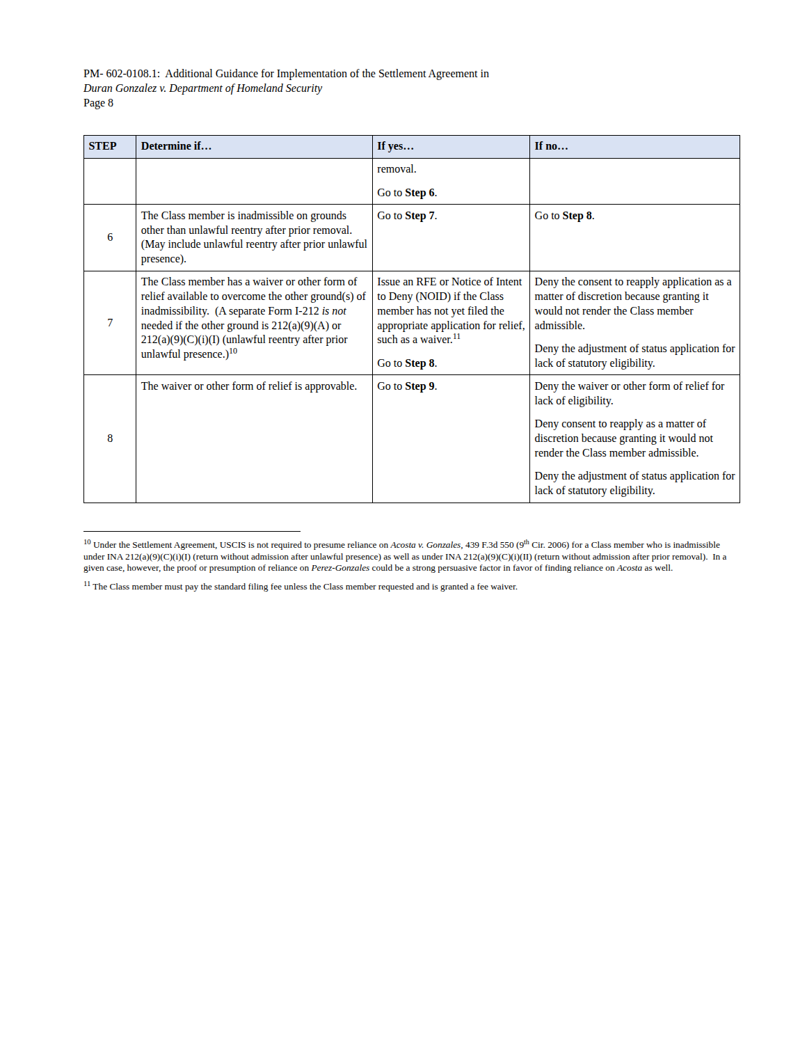PM- 602-0108.1: Additional Guidance for Implementation of the Settlement Agreement in
Duran Gonzalez v. Department of Homeland Security
Page 8
| STEP | Determine if… | If yes… | If no… |
| --- | --- | --- | --- |
| | | removal. Go to Step 6 . | |
| 6 | The Class member is inadmissible on grounds other than unlawful reentry after prior removal. (May include unlawful reentry after prior unlawful presence). | Go to Step 7 . | Go to Step 8 . |
| 7 | The Class member has a waiver or other form of relief available to overcome the other ground(s) of inadmissibility. (A separate Form I-212 is not needed if the other ground is 212(a)(9)(A) or 212(a)(9)(C)(i)(I) (unlawful reentry after prior unlawful presence.) 10 | Issue an RFE or Notice of Intent to Deny (NOID) if the Class member has not yet filed the appropriate application for relief, such as a waiver. 11 Go to Step 8 . | Deny the consent to reapply application as a matter of discretion because granting it would not render the Class member admissible. Deny the adjustment of status application for lack of statutory eligibility. |
| 8 | The waiver or other form of relief is approvable. | Go to Step 9 . | Deny the waiver or other form of relief for lack of eligibility. Deny consent to reapply as a matter of discretion because granting it would not render the Class member admissible. Deny the adjustment of status application for lack of statutory eligibility. |
10 Under the Settlement Agreement, USCIS is not required to presume reliance on Acosta v. Gonzales, 439 F.3d 550 (9th Cir. 2006) for a Class member who is inadmissible under INA 212(a)(9)(C)(i)(I) (return without admission after unlawful presence) as well as under INA 212(a)(9)(C)(i)(II) (return without admission after prior removal). In a given case, however, the proof or presumption of reliance on Perez-Gonzales could be a strong persuasive factor in favor of finding reliance on Acosta as well.
11 The Class member must pay the standard filing fee unless the Class member requested and is granted a fee waiver.